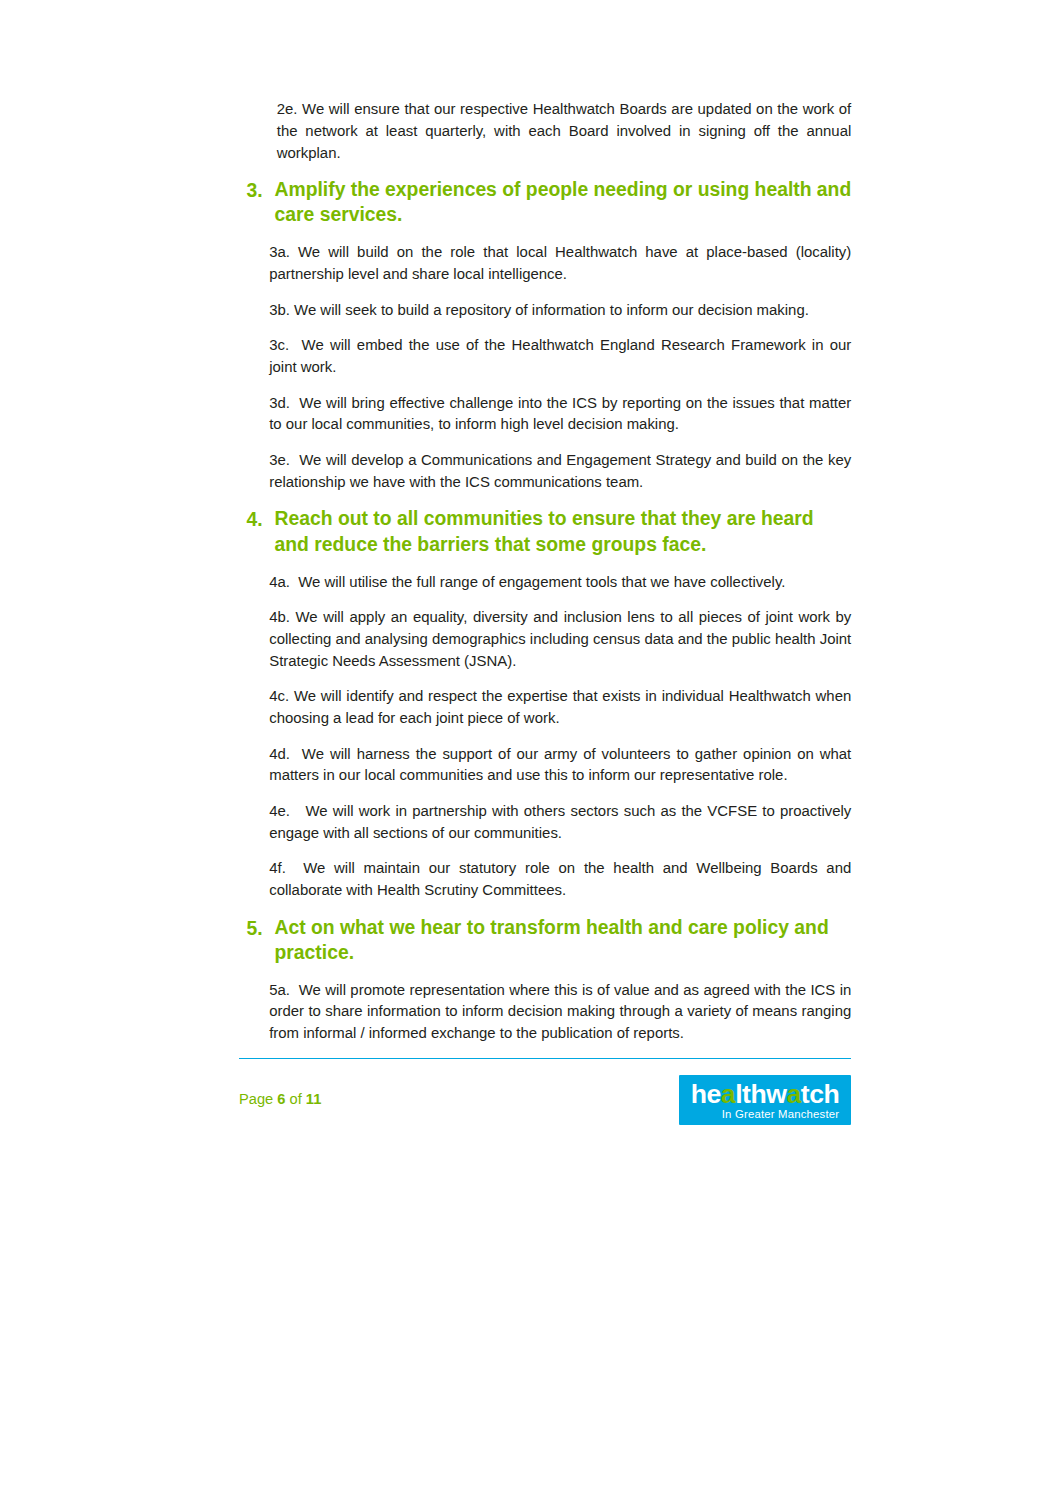2e. We will ensure that our respective Healthwatch Boards are updated on the work of the network at least quarterly, with each Board involved in signing off the annual workplan.
3.
Amplify the experiences of people needing or using health and care services.
3a. We will build on the role that local Healthwatch have at place-based (locality) partnership level and share local intelligence.
3b. We will seek to build a repository of information to inform our decision making.
3c. We will embed the use of the Healthwatch England Research Framework in our joint work.
3d. We will bring effective challenge into the ICS by reporting on the issues that matter to our local communities, to inform high level decision making.
3e. We will develop a Communications and Engagement Strategy and build on the key relationship we have with the ICS communications team.
4.
Reach out to all communities to ensure that they are heard and reduce the barriers that some groups face.
4a. We will utilise the full range of engagement tools that we have collectively.
4b. We will apply an equality, diversity and inclusion lens to all pieces of joint work by collecting and analysing demographics including census data and the public health Joint Strategic Needs Assessment (JSNA).
4c. We will identify and respect the expertise that exists in individual Healthwatch when choosing a lead for each joint piece of work.
4d. We will harness the support of our army of volunteers to gather opinion on what matters in our local communities and use this to inform our representative role.
4e. We will work in partnership with others sectors such as the VCFSE to proactively engage with all sections of our communities.
4f. We will maintain our statutory role on the health and Wellbeing Boards and collaborate with Health Scrutiny Committees.
5.
Act on what we hear to transform health and care policy and practice.
5a. We will promote representation where this is of value and as agreed with the ICS in order to share information to inform decision making through a variety of means ranging from informal / informed exchange to the publication of reports.
Page 6 of 11
healthwatch In Greater Manchester